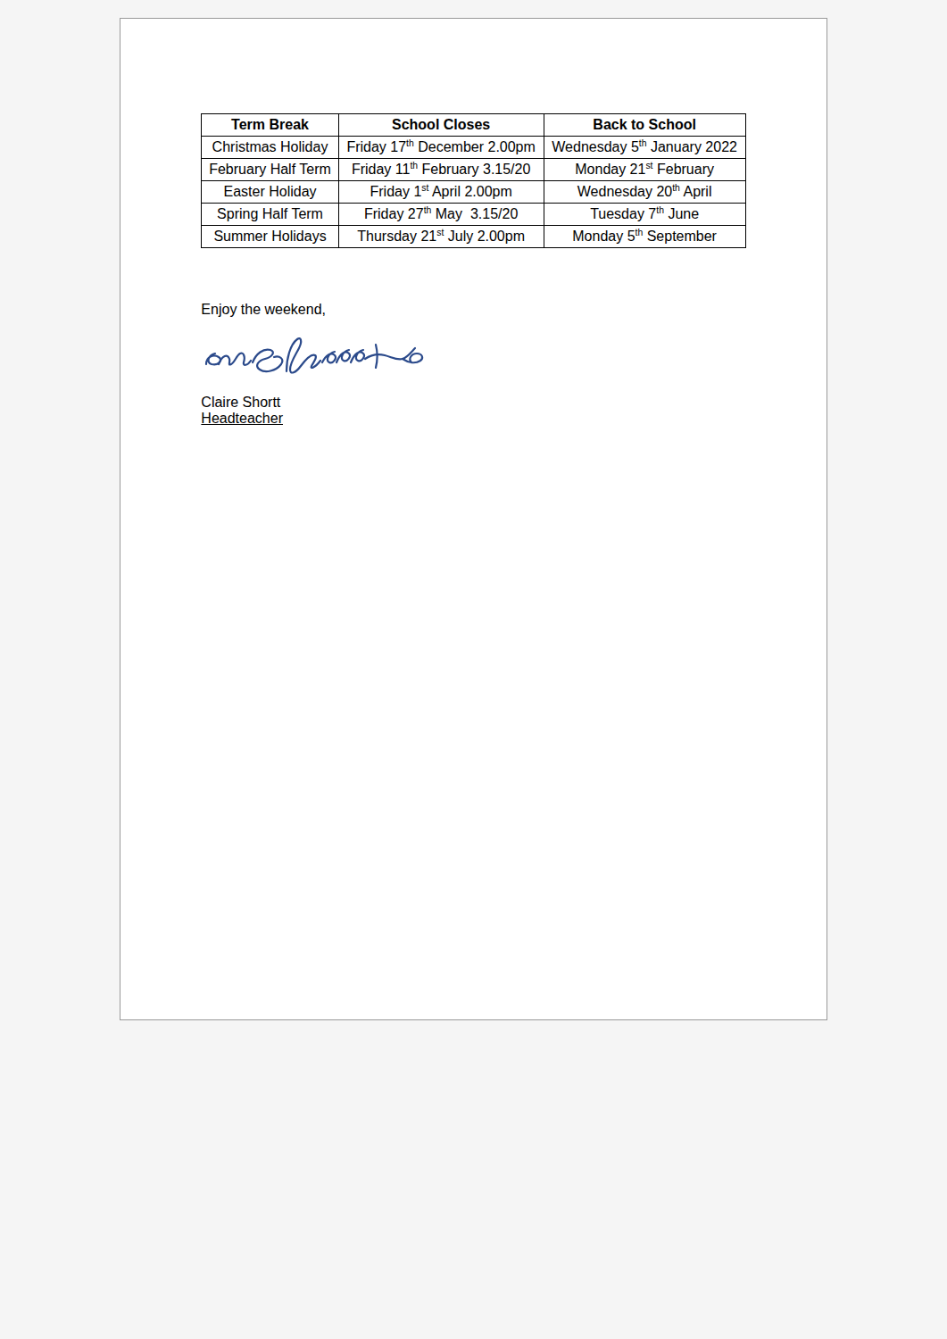| Term Break | School Closes | Back to School |
| --- | --- | --- |
| Christmas Holiday | Friday 17 th December 2.00pm | Wednesday 5 th January 2022 |
| February Half Term | Friday 11 th February 3.15/20 | Monday 21 st February |
| Easter Holiday | Friday 1 st April 2.00pm | Wednesday 20 th April |
| Spring Half Term | Friday 27 th May 3.15/20 | Tuesday 7 th June |
| Summer Holidays | Thursday 21 st July 2.00pm | Monday 5 th September |
Enjoy the weekend,
Claire Shortt
Headteacher